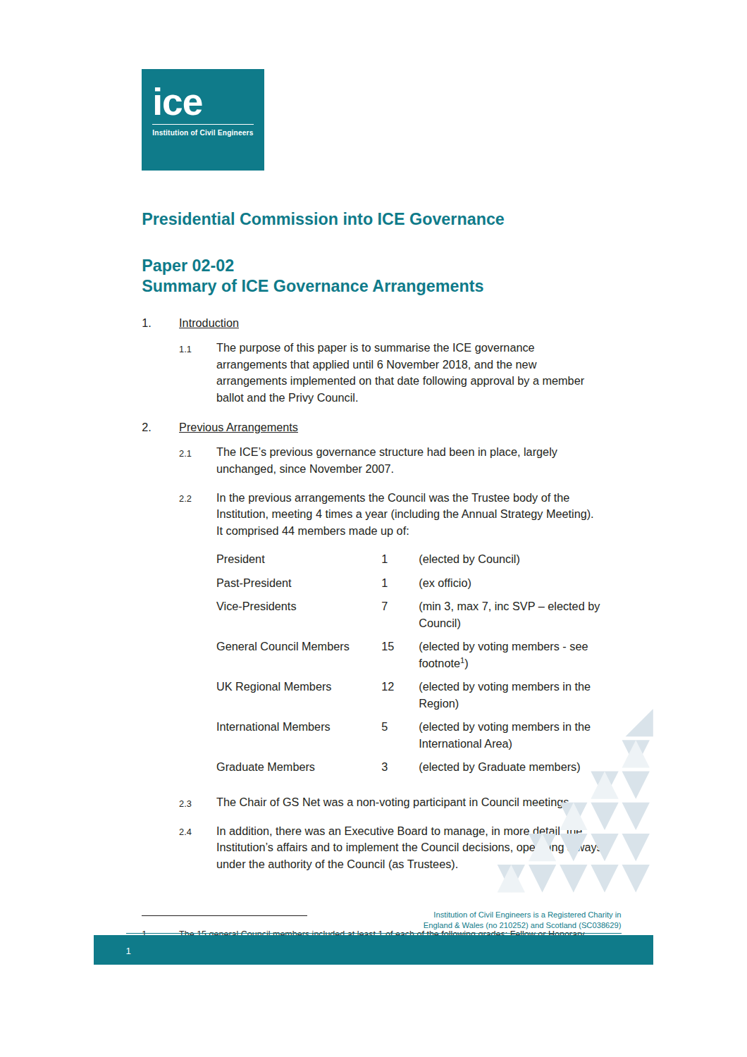ice
Institution of Civil Engineers
Presidential Commission into ICE Governance
Paper 02-02
Summary of ICE Governance Arrangements
1.
Introduction
1.1
The purpose of this paper is to summarise the ICE governance arrangements that applied until 6 November 2018, and the new arrangements implemented on that date following approval by a member ballot and the Privy Council.
2.
Previous Arrangements
2.1
The ICE’s previous governance structure had been in place, largely unchanged, since November 2007.
2.2
In the previous arrangements the Council was the Trustee body of the Institution, meeting 4 times a year (including the Annual Strategy Meeting). It comprised 44 members made up of:
| President | 1 | (elected by Council) |
| Past-President | 1 | (ex officio) |
| Vice-Presidents | 7 | (min 3, max 7, inc SVP – elected by Council) |
| General Council Members | 15 | (elected by voting members - see footnote 1 ) |
| UK Regional Members | 12 | (elected by voting members in the Region) |
| International Members | 5 | (elected by voting members in the International Area) |
| Graduate Members | 3 | (elected by Graduate members) |
2.3
The Chair of GS Net was a non-voting participant in Council meetings.
2.4
In addition, there was an Executive Board to manage, in more detail, the Institution’s affairs and to implement the Council decisions, operating always under the authority of the Council (as Trustees).
1
The 15 general Council members included at least 1 of each of the following grades: Fellow or Honorary Fellow who are Corporate Members, Member (CEng), Member (IEng) and
Technician (EngTech).
Institution of Civil Engineers is a Registered Charity in
England & Wales (no 210252) and Scotland (SC038629)
1